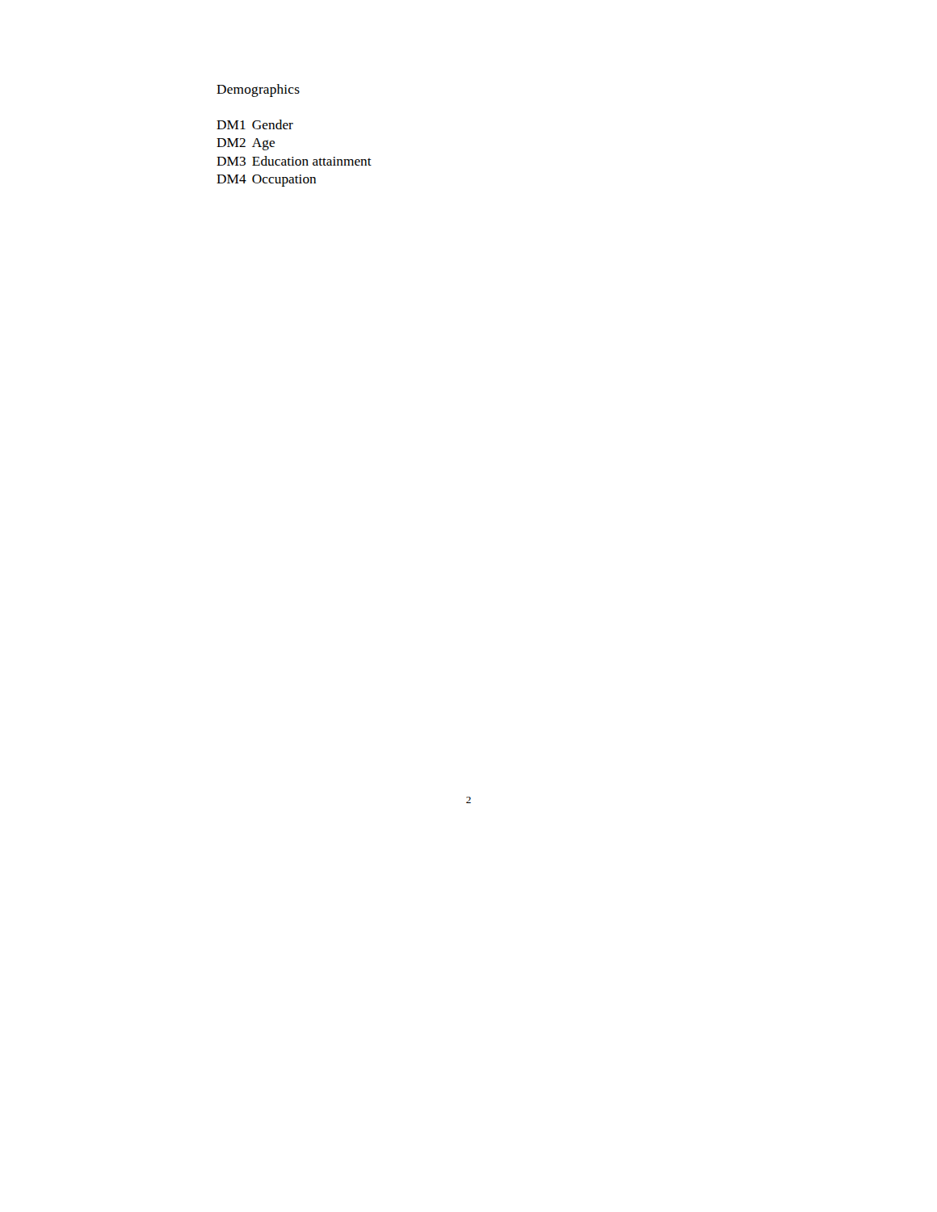Demographics
| DM1 | Gender |
| DM2 | Age |
| DM3 | Education attainment |
| DM4 | Occupation |
2